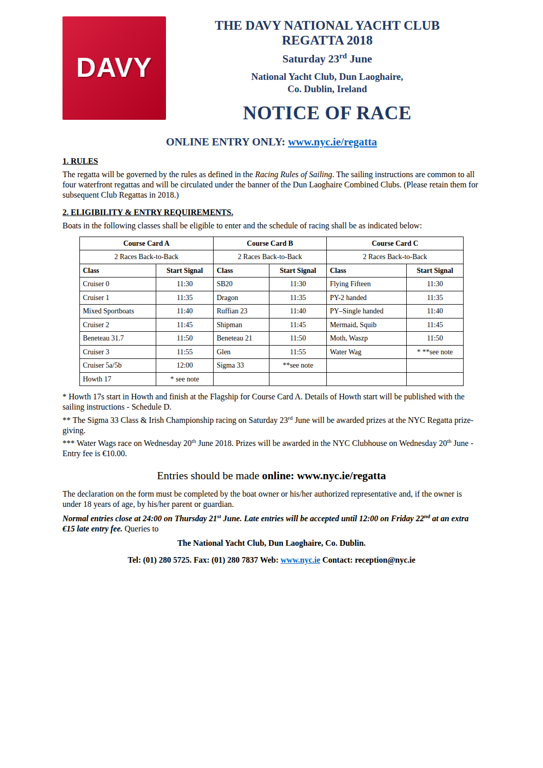DAVY
THE DAVY NATIONAL YACHT CLUB
REGATTA 2018
Saturday 23rd June
National Yacht Club, Dun Laoghaire,
Co. Dublin, Ireland
NOTICE OF RACE
ONLINE ENTRY ONLY: www.nyc.ie/regatta
1. RULES
The regatta will be governed by the rules as defined in the Racing Rules of Sailing. The sailing instructions are common to all four waterfront regattas and will be circulated under the banner of the Dun Laoghaire Combined Clubs. (Please retain them for subsequent Club Regattas in 2018.)
2. ELIGIBILITY & ENTRY REQUIREMENTS.
Boats in the following classes shall be eligible to enter and the schedule of racing shall be as indicated below:
| Course Card A | Course Card B | Course Card C |
| --- | --- | --- |
| 2 Races Back-to-Back | 2 Races Back-to-Back | 2 Races Back-to-Back |
| Class | Start Signal | Class | Start Signal | Class | Start Signal |
| Cruiser 0 | 11:30 | SB20 | 11:30 | Flying Fifteen | 11:30 |
| Cruiser 1 | 11:35 | Dragon | 11:35 | PY-2 handed | 11:35 |
| Mixed Sportboats | 11:40 | Ruffian 23 | 11:40 | PY–Single handed | 11:40 |
| Cruiser 2 | 11:45 | Shipman | 11:45 | Mermaid, Squib | 11:45 |
| Beneteau 31.7 | 11:50 | Beneteau 21 | 11:50 | Moth, Waszp | 11:50 |
| Cruiser 3 | 11:55 | Glen | 11:55 | Water Wag | * **see note |
| Cruiser 5a/5b | 12:00 | Sigma 33 | **see note | | |
| Howth 17 | * see note | | | | |
* Howth 17s start in Howth and finish at the Flagship for Course Card A. Details of Howth start will be published with the sailing instructions - Schedule D.
** The Sigma 33 Class & Irish Championship racing on Saturday 23rd June will be awarded prizes at the NYC Regatta prize-giving.
*** Water Wags race on Wednesday 20th June 2018. Prizes will be awarded in the NYC Clubhouse on Wednesday 20th June - Entry fee is €10.00.
Entries should be made online: www.nyc.ie/regatta
The declaration on the form must be completed by the boat owner or his/her authorized representative and, if the owner is under 18 years of age, by his/her parent or guardian.
Normal entries close at 24:00 on Thursday 21st June. Late entries will be accepted until 12:00 on Friday 22nd at an extra €15 late entry fee. Queries to
The National Yacht Club, Dun Laoghaire, Co. Dublin.
Tel: (01) 280 5725. Fax: (01) 280 7837 Web: www.nyc.ie Contact: reception@nyc.ie